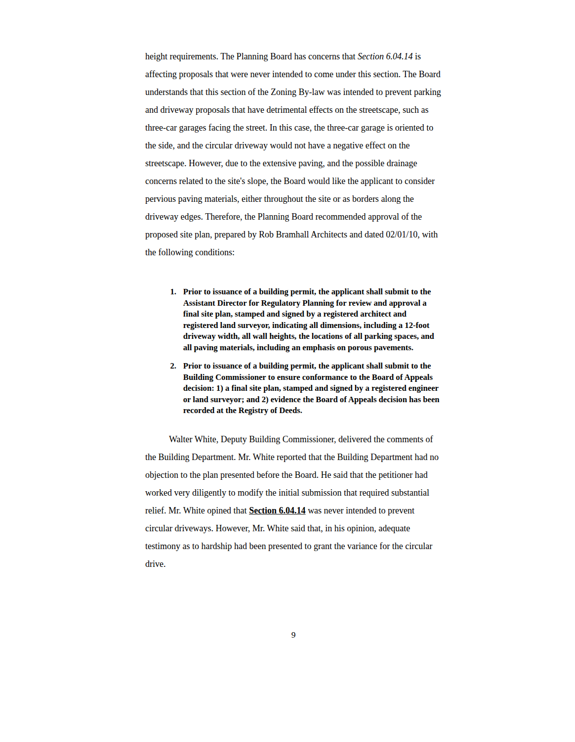height requirements. The Planning Board has concerns that Section 6.04.14 is affecting proposals that were never intended to come under this section. The Board understands that this section of the Zoning By-law was intended to prevent parking and driveway proposals that have detrimental effects on the streetscape, such as three-car garages facing the street. In this case, the three-car garage is oriented to the side, and the circular driveway would not have a negative effect on the streetscape. However, due to the extensive paving, and the possible drainage concerns related to the site's slope, the Board would like the applicant to consider pervious paving materials, either throughout the site or as borders along the driveway edges. Therefore, the Planning Board recommended approval of the proposed site plan, prepared by Rob Bramhall Architects and dated 02/01/10, with the following conditions:
Prior to issuance of a building permit, the applicant shall submit to the Assistant Director for Regulatory Planning for review and approval a final site plan, stamped and signed by a registered architect and registered land surveyor, indicating all dimensions, including a 12-foot driveway width, all wall heights, the locations of all parking spaces, and all paving materials, including an emphasis on porous pavements.
Prior to issuance of a building permit, the applicant shall submit to the Building Commissioner to ensure conformance to the Board of Appeals decision: 1) a final site plan, stamped and signed by a registered engineer or land surveyor; and 2) evidence the Board of Appeals decision has been recorded at the Registry of Deeds.
Walter White, Deputy Building Commissioner, delivered the comments of the Building Department. Mr. White reported that the Building Department had no objection to the plan presented before the Board. He said that the petitioner had worked very diligently to modify the initial submission that required substantial relief. Mr. White opined that Section 6.04.14 was never intended to prevent circular driveways. However, Mr. White said that, in his opinion, adequate testimony as to hardship had been presented to grant the variance for the circular drive.
9